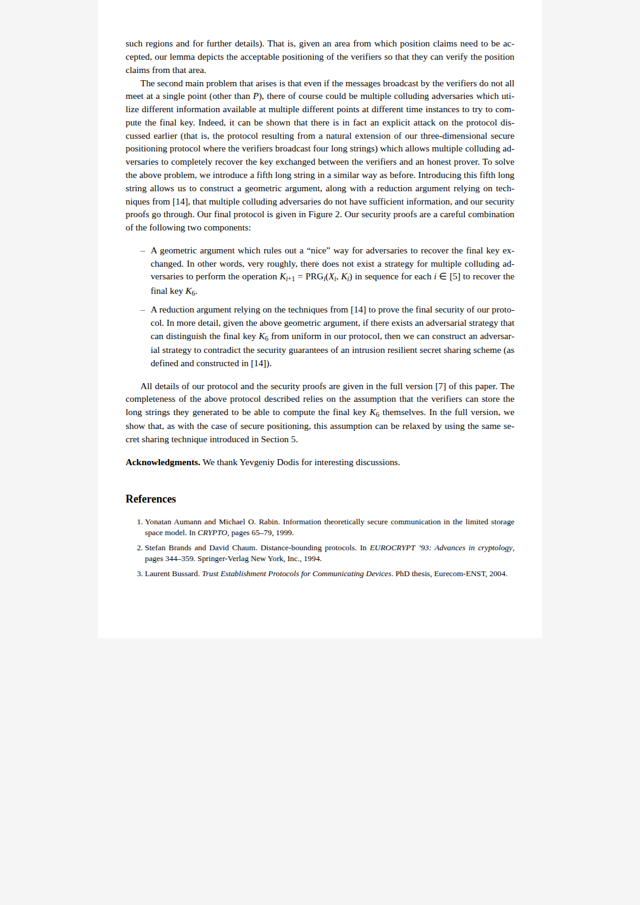such regions and for further details). That is, given an area from which position claims need to be accepted, our lemma depicts the acceptable positioning of the verifiers so that they can verify the position claims from that area.
The second main problem that arises is that even if the messages broadcast by the verifiers do not all meet at a single point (other than P), there of course could be multiple colluding adversaries which utilize different information available at multiple different points at different time instances to try to compute the final key. Indeed, it can be shown that there is in fact an explicit attack on the protocol discussed earlier (that is, the protocol resulting from a natural extension of our three-dimensional secure positioning protocol where the verifiers broadcast four long strings) which allows multiple colluding adversaries to completely recover the key exchanged between the verifiers and an honest prover. To solve the above problem, we introduce a fifth long string in a similar way as before. Introducing this fifth long string allows us to construct a geometric argument, along with a reduction argument relying on techniques from [14], that multiple colluding adversaries do not have sufficient information, and our security proofs go through. Our final protocol is given in Figure 2. Our security proofs are a careful combination of the following two components:
A geometric argument which rules out a “nice” way for adversaries to recover the final key exchanged. In other words, very roughly, there does not exist a strategy for multiple colluding adversaries to perform the operation Ki+1 = PRGi(Xi, Ki) in sequence for each i ∈ [5] to recover the final key K6.
A reduction argument relying on the techniques from [14] to prove the final security of our protocol. In more detail, given the above geometric argument, if there exists an adversarial strategy that can distinguish the final key K6 from uniform in our protocol, then we can construct an adversarial strategy to contradict the security guarantees of an intrusion resilient secret sharing scheme (as defined and constructed in [14]).
All details of our protocol and the security proofs are given in the full version [7] of this paper. The completeness of the above protocol described relies on the assumption that the verifiers can store the long strings they generated to be able to compute the final key K6 themselves. In the full version, we show that, as with the case of secure positioning, this assumption can be relaxed by using the same secret sharing technique introduced in Section 5.
Acknowledgments.
We thank Yevgeniy Dodis for interesting discussions.
References
Yonatan Aumann and Michael O. Rabin. Information theoretically secure communication in the limited storage space model. In CRYPTO, pages 65–79, 1999.
Stefan Brands and David Chaum. Distance-bounding protocols. In EUROCRYPT ’93: Advances in cryptology, pages 344–359. Springer-Verlag New York, Inc., 1994.
Laurent Bussard. Trust Establishment Protocols for Communicating Devices. PhD thesis, Eurecom-ENST, 2004.